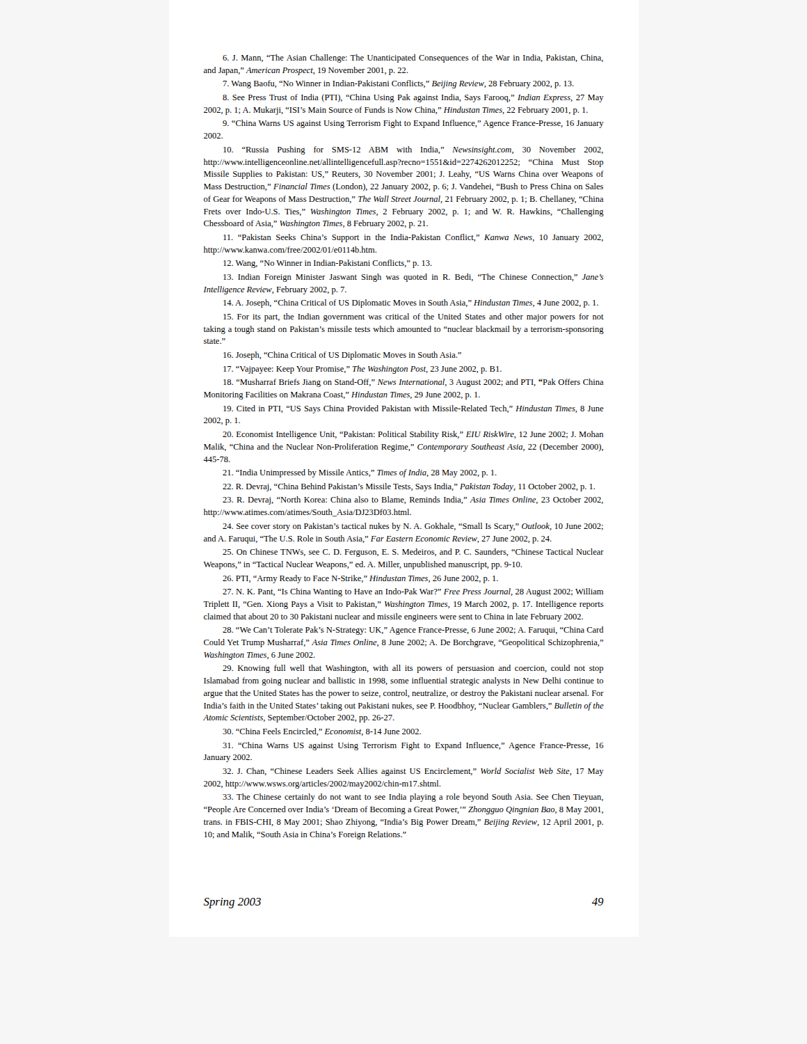6. J. Mann, “The Asian Challenge: The Unanticipated Consequences of the War in India, Pakistan, China, and Japan,” American Prospect, 19 November 2001, p. 22.
7. Wang Baofu, “No Winner in Indian-Pakistani Conflicts,” Beijing Review, 28 February 2002, p. 13.
8. See Press Trust of India (PTI), “China Using Pak against India, Says Farooq,” Indian Express, 27 May 2002, p. 1; A. Mukarji, “ISI’s Main Source of Funds is Now China,” Hindustan Times, 22 February 2001, p. 1.
9. “China Warns US against Using Terrorism Fight to Expand Influence,” Agence France-Presse, 16 January 2002.
10. “Russia Pushing for SMS-12 ABM with India,” Newsinsight.com, 30 November 2002, http://www.intelligenceonline.net/allintelligencefull.asp?recno=1551&id=2274262012252; “China Must Stop Missile Supplies to Pakistan: US,” Reuters, 30 November 2001; J. Leahy, “US Warns China over Weapons of Mass Destruction,” Financial Times (London), 22 January 2002, p. 6; J. Vandehei, “Bush to Press China on Sales of Gear for Weapons of Mass Destruction,” The Wall Street Journal, 21 February 2002, p. 1; B. Chellaney, “China Frets over Indo-U.S. Ties,” Washington Times, 2 February 2002, p. 1; and W. R. Hawkins, “Challenging Chessboard of Asia,” Washington Times, 8 February 2002, p. 21.
11. “Pakistan Seeks China’s Support in the India-Pakistan Conflict,” Kanwa News, 10 January 2002, http://www.kanwa.com/free/2002/01/e0114b.htm.
12. Wang, “No Winner in Indian-Pakistani Conflicts,” p. 13.
13. Indian Foreign Minister Jaswant Singh was quoted in R. Bedi, “The Chinese Connection,” Jane’s Intelligence Review, February 2002, p. 7.
14. A. Joseph, “China Critical of US Diplomatic Moves in South Asia,” Hindustan Times, 4 June 2002, p. 1.
15. For its part, the Indian government was critical of the United States and other major powers for not taking a tough stand on Pakistan’s missile tests which amounted to “nuclear blackmail by a terrorism-sponsoring state.”
16. Joseph, “China Critical of US Diplomatic Moves in South Asia.”
17. “Vajpayee: Keep Your Promise,” The Washington Post, 23 June 2002, p. B1.
18. “Musharraf Briefs Jiang on Stand-Off,” News International, 3 August 2002; and PTI, “Pak Offers China Monitoring Facilities on Makrana Coast,” Hindustan Times, 29 June 2002, p. 1.
19. Cited in PTI, “US Says China Provided Pakistan with Missile-Related Tech,” Hindustan Times, 8 June 2002, p. 1.
20. Economist Intelligence Unit, “Pakistan: Political Stability Risk,” EIU RiskWire, 12 June 2002; J. Mohan Malik, “China and the Nuclear Non-Proliferation Regime,” Contemporary Southeast Asia, 22 (December 2000), 445-78.
21. “India Unimpressed by Missile Antics,” Times of India, 28 May 2002, p. 1.
22. R. Devraj, “China Behind Pakistan’s Missile Tests, Says India,” Pakistan Today, 11 October 2002, p. 1.
23. R. Devraj, “North Korea: China also to Blame, Reminds India,” Asia Times Online, 23 October 2002, http://www.atimes.com/atimes/South_Asia/DJ23Df03.html.
24. See cover story on Pakistan’s tactical nukes by N. A. Gokhale, “Small Is Scary,” Outlook, 10 June 2002; and A. Faruqui, “The U.S. Role in South Asia,” Far Eastern Economic Review, 27 June 2002, p. 24.
25. On Chinese TNWs, see C. D. Ferguson, E. S. Medeiros, and P. C. Saunders, “Chinese Tactical Nuclear Weapons,” in “Tactical Nuclear Weapons,” ed. A. Miller, unpublished manuscript, pp. 9-10.
26. PTI, “Army Ready to Face N-Strike,” Hindustan Times, 26 June 2002, p. 1.
27. N. K. Pant, “Is China Wanting to Have an Indo-Pak War?” Free Press Journal, 28 August 2002; William Triplett II, “Gen. Xiong Pays a Visit to Pakistan,” Washington Times, 19 March 2002, p. 17. Intelligence reports claimed that about 20 to 30 Pakistani nuclear and missile engineers were sent to China in late February 2002.
28. “We Can’t Tolerate Pak’s N-Strategy: UK,” Agence France-Presse, 6 June 2002; A. Faruqui, “China Card Could Yet Trump Musharraf,” Asia Times Online, 8 June 2002; A. De Borchgrave, “Geopolitical Schizophrenia,” Washington Times, 6 June 2002.
29. Knowing full well that Washington, with all its powers of persuasion and coercion, could not stop Islamabad from going nuclear and ballistic in 1998, some influential strategic analysts in New Delhi continue to argue that the United States has the power to seize, control, neutralize, or destroy the Pakistani nuclear arsenal. For India’s faith in the United States’ taking out Pakistani nukes, see P. Hoodbhoy, “Nuclear Gamblers,” Bulletin of the Atomic Scientists, September/October 2002, pp. 26-27.
30. “China Feels Encircled,” Economist, 8-14 June 2002.
31. “China Warns US against Using Terrorism Fight to Expand Influence,” Agence France-Presse, 16 January 2002.
32. J. Chan, “Chinese Leaders Seek Allies against US Encirclement,” World Socialist Web Site, 17 May 2002, http://www.wsws.org/articles/2002/may2002/chin-m17.shtml.
33. The Chinese certainly do not want to see India playing a role beyond South Asia. See Chen Tieyuan, “People Are Concerned over India’s ‘Dream of Becoming a Great Power,’” Zhongguo Qingnian Bao, 8 May 2001, trans. in FBIS-CHI, 8 May 2001; Shao Zhiyong, “India’s Big Power Dream,” Beijing Review, 12 April 2001, p. 10; and Malik, “South Asia in China’s Foreign Relations.”
Spring 2003 49